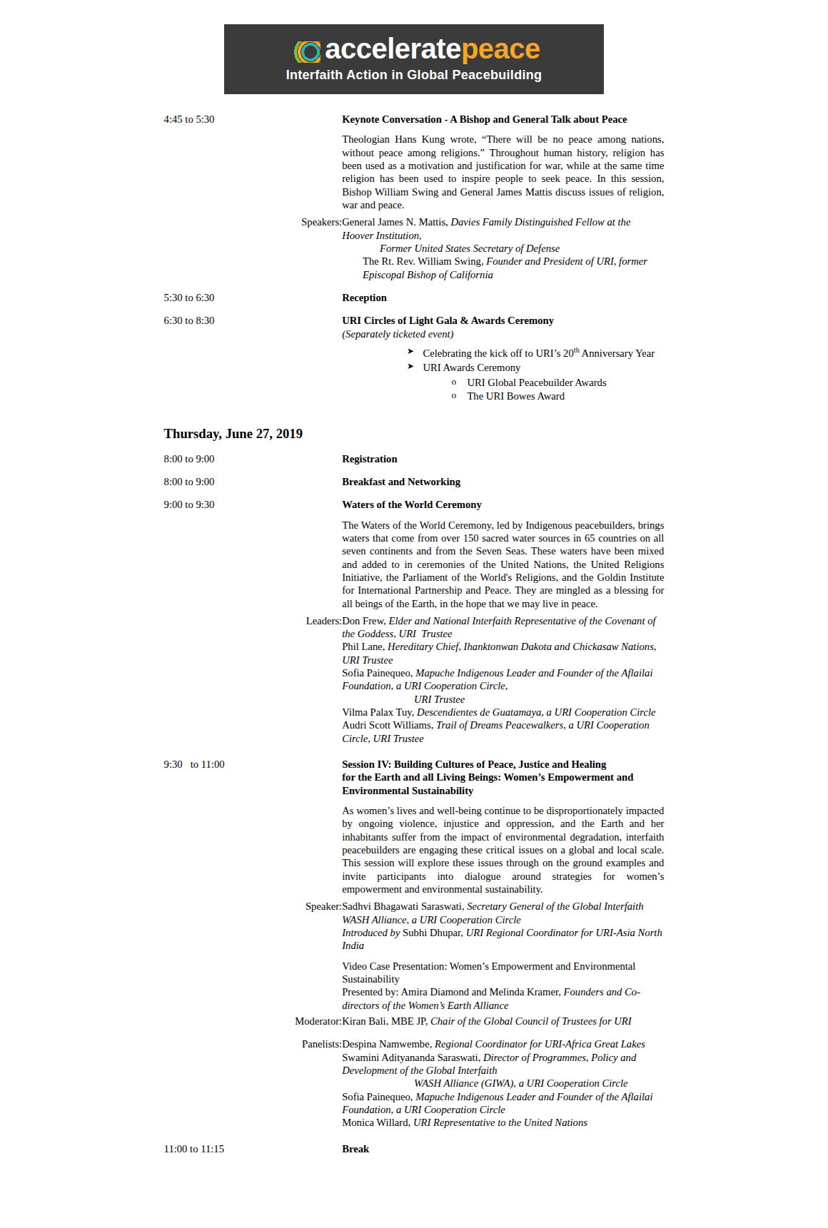accelerate peace
Interfaith Action in Global Peacebuilding
| 4:45 to 5:30 | | Keynote Conversation - A Bishop and General Talk about Peace |
| | | Theologian Hans Kung wrote, “There will be no peace among nations, without peace among religions.” Throughout human history, religion has been used as a motivation and justification for war, while at the same time religion has been used to inspire people to seek peace. In this session, Bishop William Swing and General James Mattis discuss issues of religion, war and peace. |
| | Speakers: | General James N. Mattis, Davies Family Distinguished Fellow at the Hoover Institution, Former United States Secretary of Defense The Rt. Rev. William Swing, Founder and President of URI, former Episcopal Bishop of California |
| 5:30 to 6:30 | | Reception |
| 6:30 to 8:30 | | URI Circles of Light Gala & Awards Ceremony (Separately ticketed event) |
| | | Celebrating the kick off to URI’s 20 th Anniversary Year URI Awards Ceremony URI Global Peacebuilder Awards The URI Bowes Award |
Thursday, June 27, 2019
| 8:00 to 9:00 | | Registration |
| 8:00 to 9:00 | | Breakfast and Networking |
| 9:00 to 9:30 | | Waters of the World Ceremony |
| | | The Waters of the World Ceremony, led by Indigenous peacebuilders, brings waters that come from over 150 sacred water sources in 65 countries on all seven continents and from the Seven Seas. These waters have been mixed and added to in ceremonies of the United Nations, the United Religions Initiative, the Parliament of the World's Religions, and the Goldin Institute for International Partnership and Peace. They are mingled as a blessing for all beings of the Earth, in the hope that we may live in peace. |
| | Leaders: | Don Frew, Elder and National Interfaith Representative of the Covenant of the Goddess, URI Trustee Phil Lane, Hereditary Chief, Ihanktonwan Dakota and Chickasaw Nations, URI Trustee Sofia Painequeo, Mapuche Indigenous Leader and Founder of the Aflailai Foundation, a URI Cooperation Circle, URI Trustee Vilma Palax Tuy, Descendientes de Guatamaya, a URI Cooperation Circle Audri Scott Williams, Trail of Dreams Peacewalkers, a URI Cooperation Circle, URI Trustee |
| 9:30 to 11:00 | | Session IV: Building Cultures of Peace, Justice and Healing for the Earth and all Living Beings: Women’s Empowerment and Environmental Sustainability |
| | | As women’s lives and well-being continue to be disproportionately impacted by ongoing violence, injustice and oppression, and the Earth and her inhabitants suffer from the impact of environmental degradation, interfaith peacebuilders are engaging these critical issues on a global and local scale. This session will explore these issues through on the ground examples and invite participants into dialogue around strategies for women’s empowerment and environmental sustainability. |
| | Speaker: | Sadhvi Bhagawati Saraswati, Secretary General of the Global Interfaith WASH Alliance, a URI Cooperation Circle Introduced by Subhi Dhupar, URI Regional Coordinator for URI-Asia North India |
| | | Video Case Presentation: Women’s Empowerment and Environmental Sustainability Presented by: Amira Diamond and Melinda Kramer, Founders and Co-directors of the Women’s Earth Alliance |
| | Moderator: | Kiran Bali, MBE JP, Chair of the Global Council of Trustees for URI |
| | Panelists: | Despina Namwembe, Regional Coordinator for URI-Africa Great Lakes Swamini Adityananda Saraswati, Director of Programmes, Policy and Development of the Global Interfaith WASH Alliance (GIWA), a URI Cooperation Circle Sofia Painequeo, Mapuche Indigenous Leader and Founder of the Aflailai Foundation, a URI Cooperation Circle Monica Willard, URI Representative to the United Nations |
| 11:00 to 11:15 | | Break |